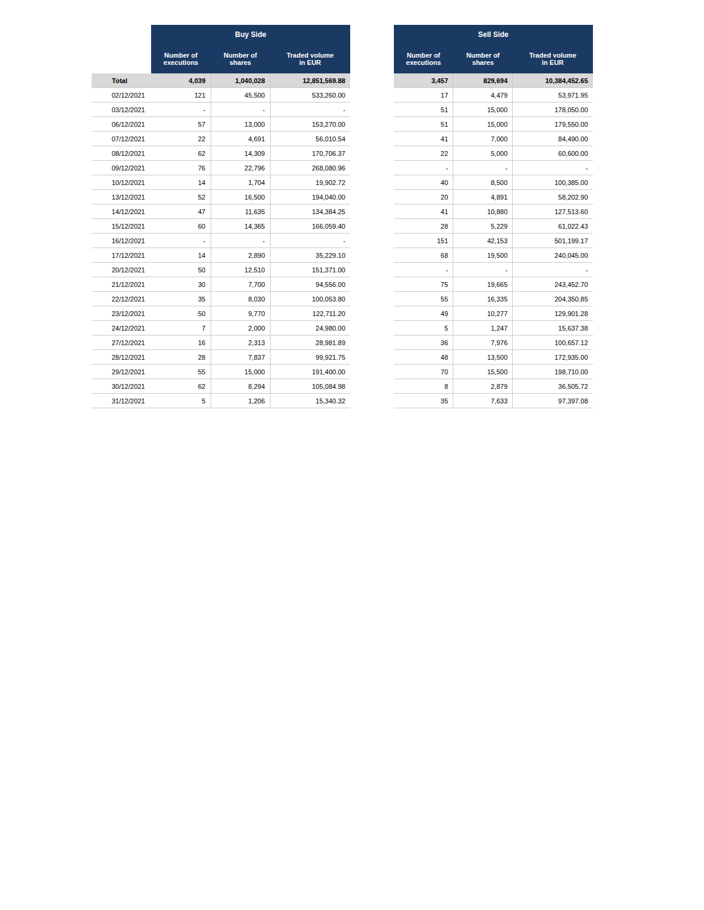| / / Buy Side / / --- / --- / / / Number of executions / Number of shares / Traded volume in EUR / / Total / 4,039 / 1,040,028 / 12,851,569.88 / / 02/12/2021 / 121 / 45,500 / 533,260.00 / / 03/12/2021 / - / - / - / / 06/12/2021 / 57 / 13,000 / 153,270.00 / / 07/12/2021 / 22 / 4,691 / 56,010.54 / / 08/12/2021 / 62 / 14,309 / 170,706.37 / / 09/12/2021 / 76 / 22,796 / 268,080.96 / / 10/12/2021 / 14 / 1,704 / 19,902.72 / / 13/12/2021 / 52 / 16,500 / 194,040.00 / / 14/12/2021 / 47 / 11,635 / 134,384.25 / / 15/12/2021 / 60 / 14,365 / 166,059.40 / / 16/12/2021 / - / - / - / / 17/12/2021 / 14 / 2,890 / 35,229.10 / / 20/12/2021 / 50 / 12,510 / 151,371.00 / / 21/12/2021 / 30 / 7,700 / 94,556.00 / / 22/12/2021 / 35 / 8,030 / 100,053.80 / / 23/12/2021 / 50 / 9,770 / 122,711.20 / / 24/12/2021 / 7 / 2,000 / 24,980.00 / / 27/12/2021 / 16 / 2,313 / 28,981.89 / / 28/12/2021 / 28 / 7,837 / 99,921.75 / / 29/12/2021 / 55 / 15,000 / 191,400.00 / / 30/12/2021 / 62 / 8,294 / 105,084.98 / / 31/12/2021 / 5 / 1,206 / 15,340.32 / | | / Sell Side / / --- / / Number of executions / Number of shares / Traded volume in EUR / / 3,457 / 829,694 / 10,384,452.65 / / 17 / 4,479 / 53,971.95 / / 51 / 15,000 / 178,050.00 / / 51 / 15,000 / 179,550.00 / / 41 / 7,000 / 84,490.00 / / 22 / 5,000 / 60,600.00 / / - / - / - / / 40 / 8,500 / 100,385.00 / / 20 / 4,891 / 58,202.90 / / 41 / 10,880 / 127,513.60 / / 28 / 5,229 / 61,022.43 / / 151 / 42,153 / 501,199.17 / / 68 / 19,500 / 240,045.00 / / - / - / - / / 75 / 19,665 / 243,452.70 / / 55 / 16,335 / 204,350.85 / / 49 / 10,277 / 129,901.28 / / 5 / 1,247 / 15,637.38 / / 36 / 7,976 / 100,657.12 / / 48 / 13,500 / 172,935.00 / / 70 / 15,500 / 198,710.00 / / 8 / 2,879 / 36,505.72 / / 35 / 7,633 / 97,397.08 / |